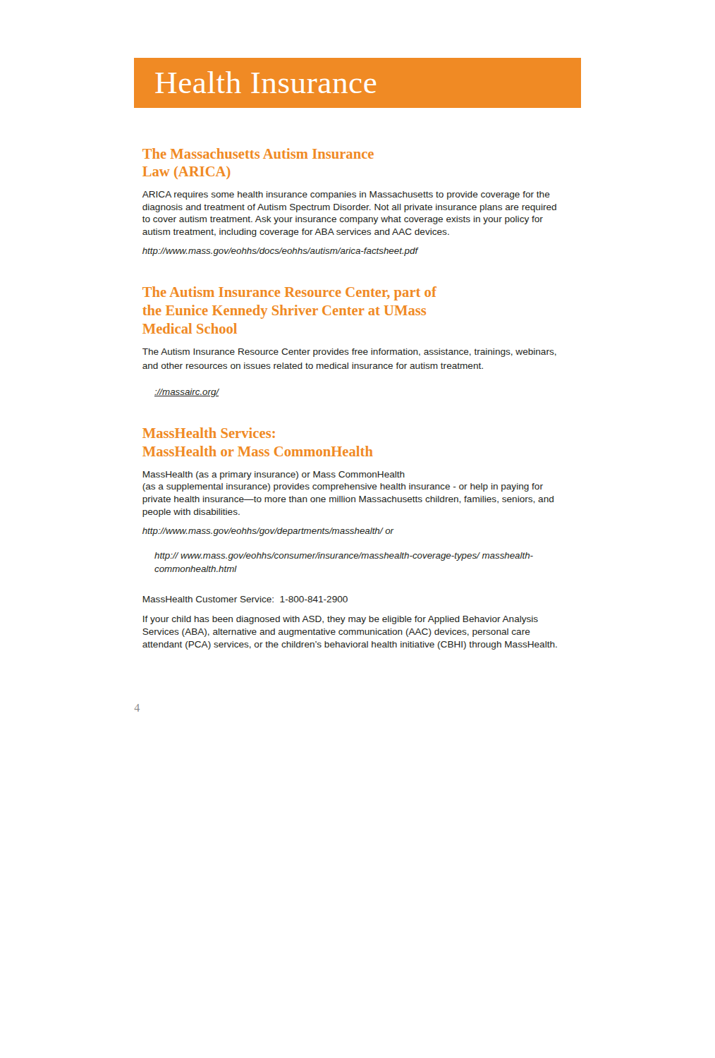Health Insurance
The Massachusetts Autism Insurance
Law (ARICA)
ARICA requires some health insurance companies in Massachusetts to provide coverage for the diagnosis and treatment of Autism Spectrum Disorder. Not all private insurance plans are required to cover autism treatment. Ask your insurance company what coverage exists in your policy for autism treatment, including coverage for ABA services and AAC devices.
http://www.mass.gov/eohhs/docs/eohhs/autism/arica-factsheet.pdf
The Autism Insurance Resource Center, part of
the Eunice Kennedy Shriver Center at UMass
Medical School
The Autism Insurance Resource Center provides free information, assistance, trainings, webinars, and other resources on issues related to medical insurance for autism treatment.
://massairc.org/
MassHealth Services:
MassHealth or Mass CommonHealth
MassHealth (as a primary insurance) or Mass CommonHealth
(as a supplemental insurance) provides comprehensive health insurance - or help in paying for private health insurance—to more than one million Massachusetts children, families, seniors, and people with disabilities.
http://www.mass.gov/eohhs/gov/departments/masshealth/ or
http:// www.mass.gov/eohhs/consumer/insurance/masshealth-coverage-types/ masshealth-commonhealth.html
MassHealth Customer Service: 1-800-841-2900
If your child has been diagnosed with ASD, they may be eligible for Applied Behavior Analysis Services (ABA), alternative and augmentative communication (AAC) devices, personal care attendant (PCA) services, or the children’s behavioral health initiative (CBHI) through MassHealth.
4